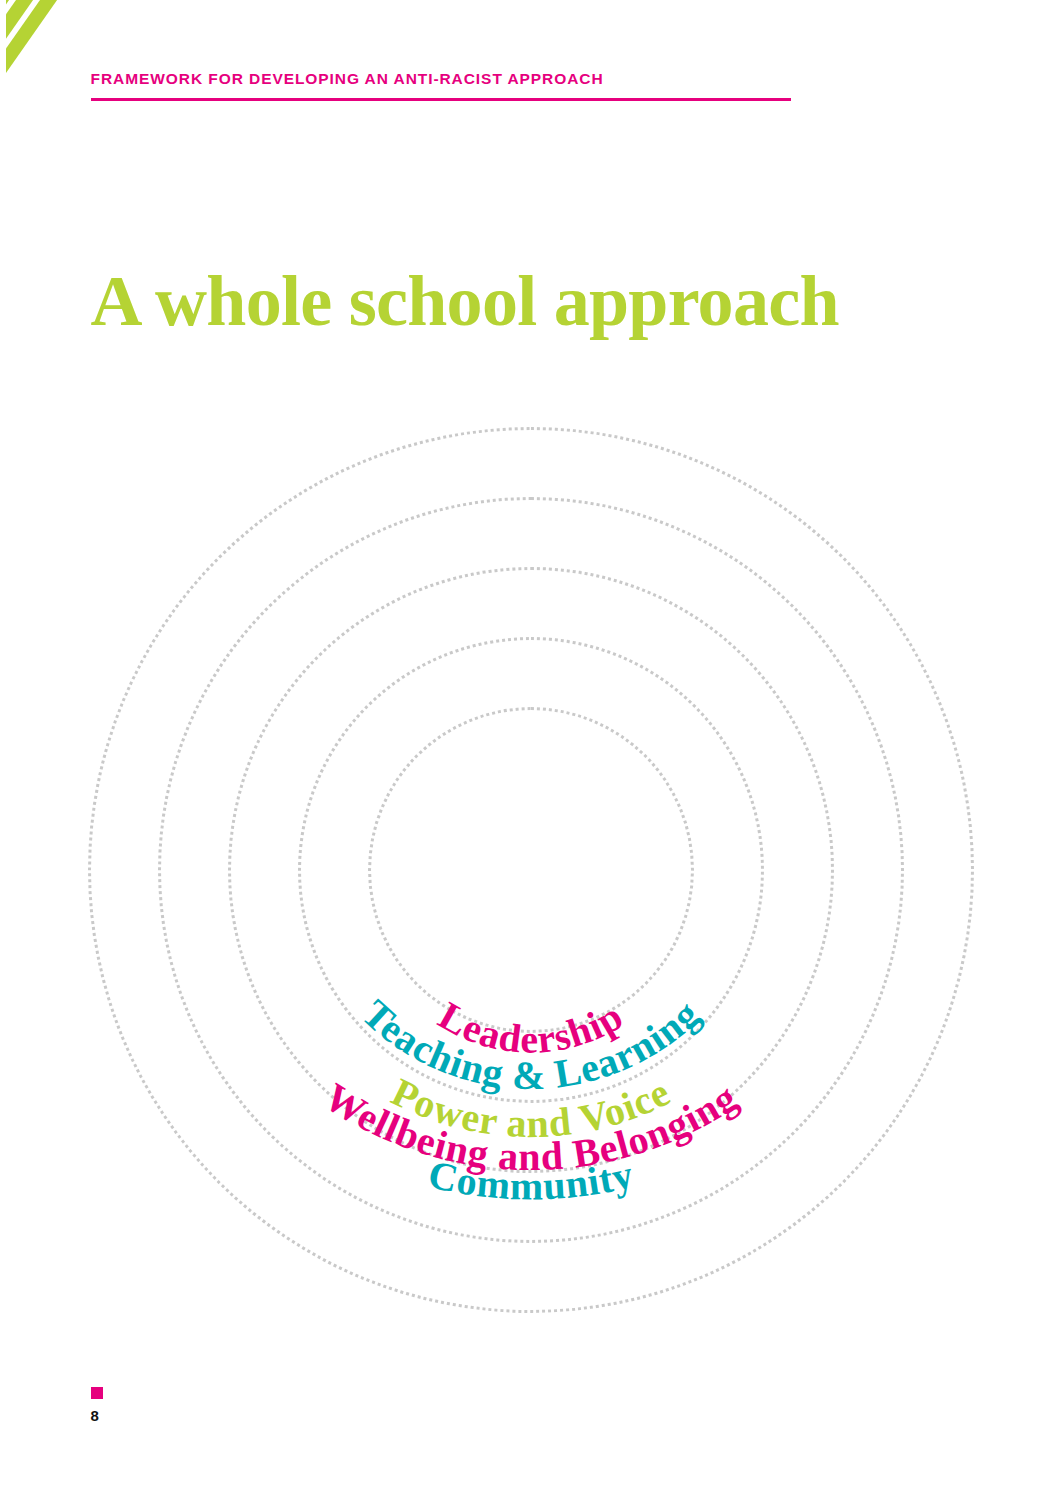Framework for developing an anti-racist approach
A whole school approach
Leadership Teaching & Learning Power and Voice Wellbeing and Belonging Community
8